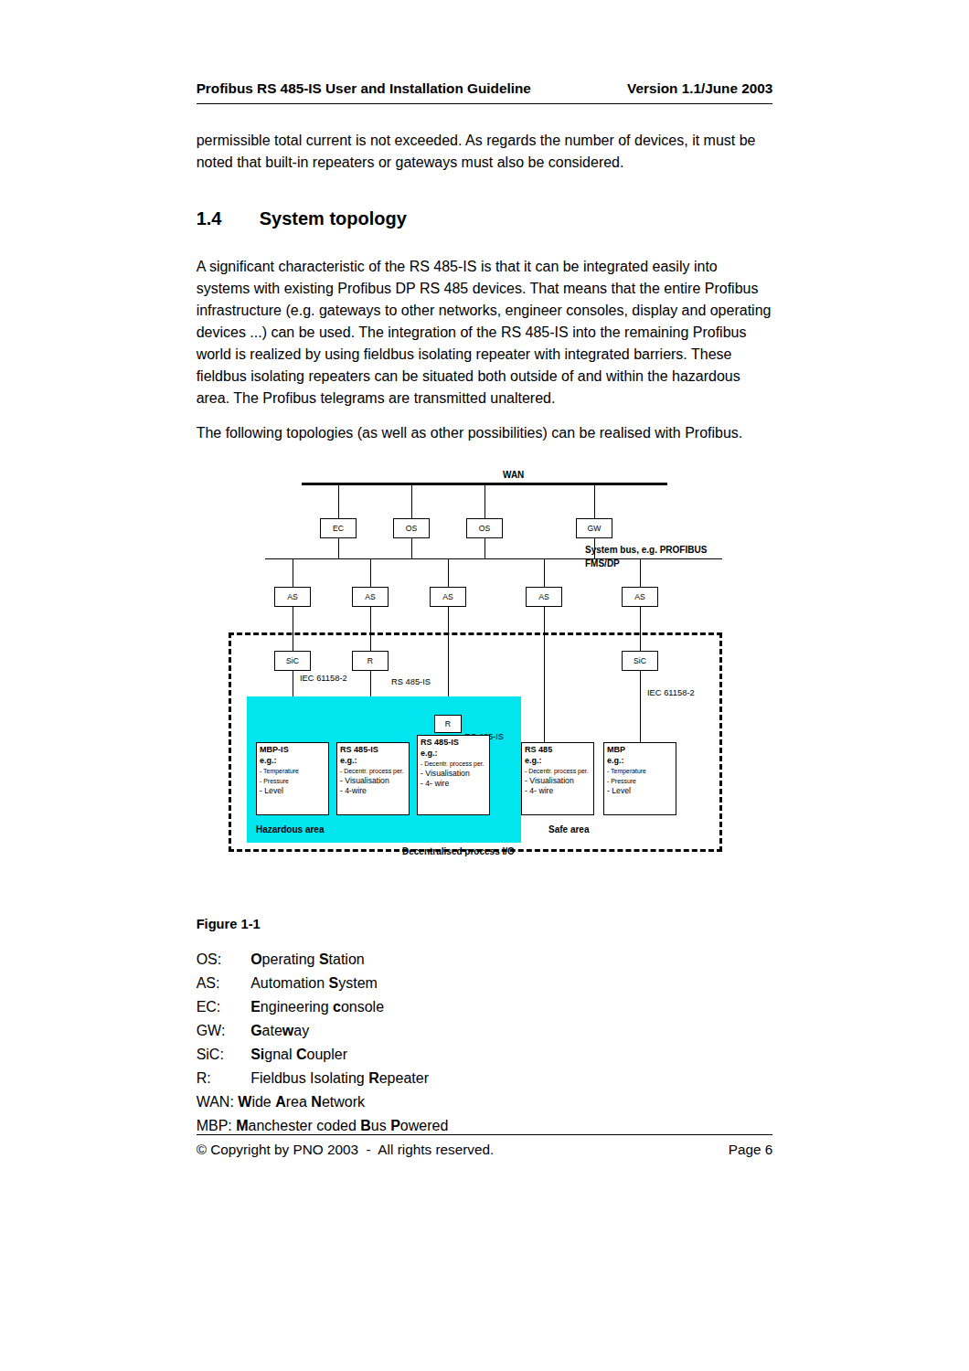Profibus RS 485-IS User and Installation Guideline
Version 1.1/June 2003
permissible total current is not exceeded. As regards the number of devices, it must be noted that built-in repeaters or gateways must also be considered.
1.4 System topology
A significant characteristic of the RS 485-IS is that it can be integrated easily into systems with existing Profibus DP RS 485 devices. That means that the entire Profibus infrastructure (e.g. gateways to other networks, engineer consoles, display and operating devices ...) can be used. The integration of the RS 485-IS into the remaining Profibus world is realized by using fieldbus isolating repeater with integrated barriers. These fieldbus isolating repeaters can be situated both outside of and within the hazardous area. The Profibus telegrams are transmitted unaltered.
The following topologies (as well as other possibilities) can be realised with Profibus.
WAN
EC
OS
OS
GW
System bus, e.g. PROFIBUS FMS/DP
AS
AS
AS
AS
AS
SiC
R
SiC
IEC 61158-2
RS 485-IS
IEC 61158-2
R
RS 485-IS
MBP-IS
e.g.:
- Temperature
- Pressure
- Level
RS 485-IS
e.g.:
- Decentr. process per.
- Visualisation
- 4-wire
RS 485-IS
e.g.:
- Decentr. process per.
- Visualisation
- 4- wire
RS 485
e.g.:
- Decentr. process per.
- Visualisation
- 4- wire
MBP
e.g.:
- Temperature
- Pressure
- Level
Hazardous area
Safe area
Decentralised process I/O
Figure 1-1
OS: Operating Station
AS: Automation System
EC: Engineering console
GW: Gateway
SiC: Signal Coupler
R: Fieldbus Isolating Repeater
WAN: Wide Area Network
MBP: Manchester coded Bus Powered
© Copyright by PNO 2003 - All rights reserved.
Page 6